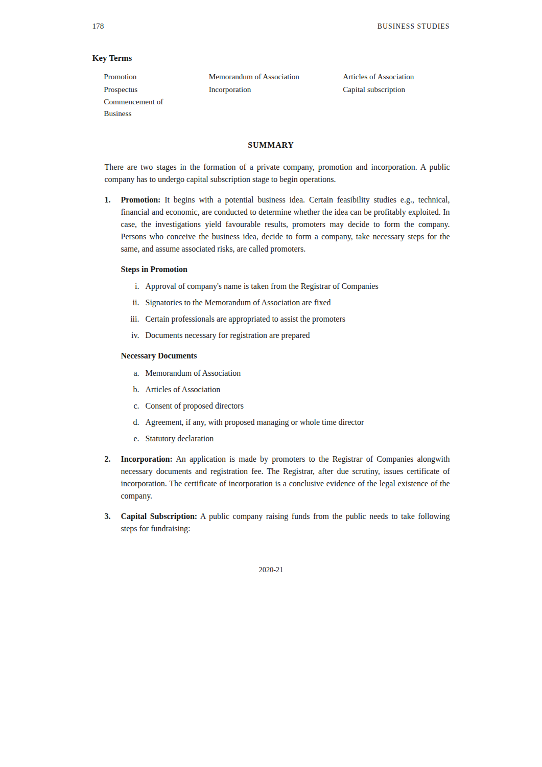178 BUSINESS STUDIES
Key Terms
Promotion Memorandum of Association Articles of Association Prospectus Incorporation Capital subscription Commencement of
Business
SUMMARY
There are two stages in the formation of a private company, promotion and incorporation. A public company has to undergo capital subscription stage to begin operations.
Promotion: It begins with a potential business idea. Certain feasibility studies e.g., technical, financial and economic, are conducted to determine whether the idea can be profitably exploited. In case, the investigations yield favourable results, promoters may decide to form the company. Persons who conceive the business idea, decide to form a company, take necessary steps for the same, and assume associated risks, are called promoters.
Steps in Promotion
Approval of company's name is taken from the Registrar of Companies
Signatories to the Memorandum of Association are fixed
Certain professionals are appropriated to assist the promoters
Documents necessary for registration are prepared
Necessary Documents
Memorandum of Association
Articles of Association
Consent of proposed directors
Agreement, if any, with proposed managing or whole time director
Statutory declaration
Incorporation: An application is made by promoters to the Registrar of Companies alongwith necessary documents and registration fee. The Registrar, after due scrutiny, issues certificate of incorporation. The certificate of incorporation is a conclusive evidence of the legal existence of the company.
Capital Subscription: A public company raising funds from the public needs to take following steps for fundraising:
2020-21